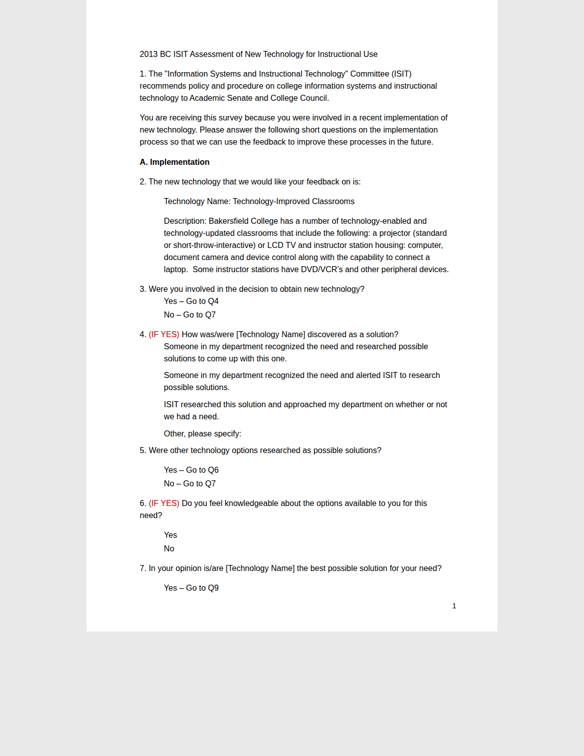2013 BC ISIT Assessment of New Technology for Instructional Use
1. The "Information Systems and Instructional Technology" Committee (ISIT) recommends policy and procedure on college information systems and instructional technology to Academic Senate and College Council.
You are receiving this survey because you were involved in a recent implementation of new technology. Please answer the following short questions on the implementation process so that we can use the feedback to improve these processes in the future.
A. Implementation
2. The new technology that we would like your feedback on is:
Technology Name: Technology-Improved Classrooms
Description: Bakersfield College has a number of technology-enabled and technology-updated classrooms that include the following: a projector (standard or short-throw-interactive) or LCD TV and instructor station housing: computer, document camera and device control along with the capability to connect a laptop. Some instructor stations have DVD/VCR’s and other peripheral devices.
3. Were you involved in the decision to obtain new technology?
Yes – Go to Q4
No – Go to Q7
4. (IF YES) How was/were [Technology Name] discovered as a solution?
Someone in my department recognized the need and researched possible solutions to come up with this one.
Someone in my department recognized the need and alerted ISIT to research possible solutions.
ISIT researched this solution and approached my department on whether or not we had a need.
Other, please specify:
5. Were other technology options researched as possible solutions?
Yes – Go to Q6
No – Go to Q7
6. (IF YES) Do you feel knowledgeable about the options available to you for this need?
Yes
No
7. In your opinion is/are [Technology Name] the best possible solution for your need?
Yes – Go to Q9
1